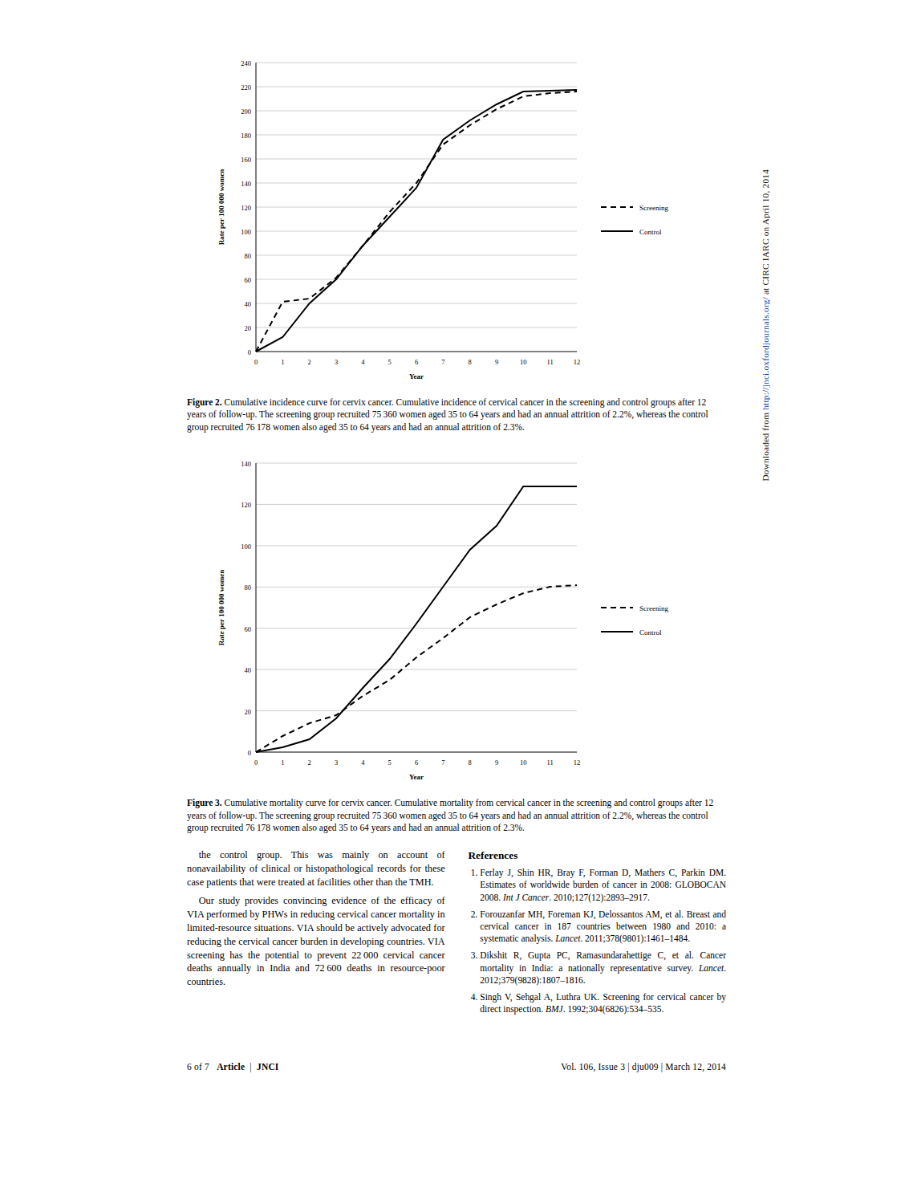Downloaded from http://jnci.oxfordjournals.org/ at CIRC IARC on April 10, 2014
0 20 40 60 80 100 120 140 160 180 200 220 240 0 1 2 3 4 5 6 7 8 9 10 11 12 Rate per 100 000 women Year Screening Control
Figure 2. Cumulative incidence curve for cervix cancer. Cumulative incidence of cervical cancer in the screening and control groups after 12 years of follow-up. The screening group recruited 75 360 women aged 35 to 64 years and had an annual attrition of 2.2%, whereas the control group recruited 76 178 women also aged 35 to 64 years and had an annual attrition of 2.3%.
0 20 40 60 80 100 120 140 0 1 2 3 4 5 6 7 8 9 10 11 12 Rate per 100 000 women Year Screening Control
Figure 3. Cumulative mortality curve for cervix cancer. Cumulative mortality from cervical cancer in the screening and control groups after 12 years of follow-up. The screening group recruited 75 360 women aged 35 to 64 years and had an annual attrition of 2.2%, whereas the control group recruited 76 178 women also aged 35 to 64 years and had an annual attrition of 2.3%.
the control group. This was mainly on account of nonavailability of clinical or histopathological records for these case patients that were treated at facilities other than the TMH.
Our study provides convincing evidence of the efficacy of VIA performed by PHWs in reducing cervical cancer mortality in limited-resource situations. VIA should be actively advocated for reducing the cervical cancer burden in developing countries. VIA screening has the potential to prevent 22 000 cervical cancer deaths annually in India and 72 600 deaths in resource-poor countries.
References
Ferlay J, Shin HR, Bray F, Forman D, Mathers C, Parkin DM. Estimates of worldwide burden of cancer in 2008: GLOBOCAN 2008. Int J Cancer. 2010;127(12):2893–2917.
Forouzanfar MH, Foreman KJ, Delossantos AM, et al. Breast and cervical cancer in 187 countries between 1980 and 2010: a systematic analysis. Lancet. 2011;378(9801):1461–1484.
Dikshit R, Gupta PC, Ramasundarahettige C, et al. Cancer mortality in India: a nationally representative survey. Lancet. 2012;379(9828):1807–1816.
Singh V, Sehgal A, Luthra UK. Screening for cervical cancer by direct inspection. BMJ. 1992;304(6826):534–535.
6 of 7 Article | JNCI
Vol. 106, Issue 3 | dju009 | March 12, 2014